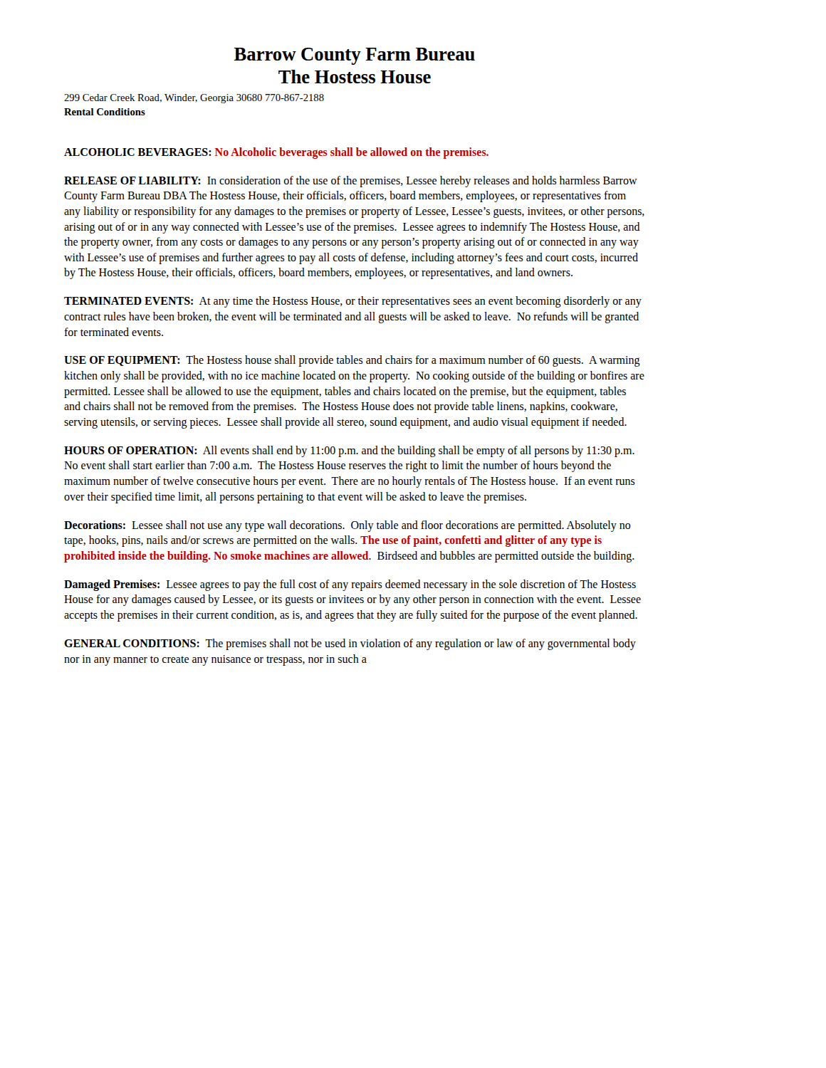Barrow County Farm Bureau
The Hostess House
299 Cedar Creek Road, Winder, Georgia 30680 770-867-2188
Rental Conditions
ALCOHOLIC BEVERAGES: No Alcoholic beverages shall be allowed on the premises.
RELEASE OF LIABILITY: In consideration of the use of the premises, Lessee hereby releases and holds harmless Barrow County Farm Bureau DBA The Hostess House, their officials, officers, board members, employees, or representatives from any liability or responsibility for any damages to the premises or property of Lessee, Lessee’s guests, invitees, or other persons, arising out of or in any way connected with Lessee’s use of the premises. Lessee agrees to indemnify The Hostess House, and the property owner, from any costs or damages to any persons or any person’s property arising out of or connected in any way with Lessee’s use of premises and further agrees to pay all costs of defense, including attorney’s fees and court costs, incurred by The Hostess House, their officials, officers, board members, employees, or representatives, and land owners.
TERMINATED EVENTS: At any time the Hostess House, or their representatives sees an event becoming disorderly or any contract rules have been broken, the event will be terminated and all guests will be asked to leave. No refunds will be granted for terminated events.
USE OF EQUIPMENT: The Hostess house shall provide tables and chairs for a maximum number of 60 guests. A warming kitchen only shall be provided, with no ice machine located on the property. No cooking outside of the building or bonfires are permitted. Lessee shall be allowed to use the equipment, tables and chairs located on the premise, but the equipment, tables and chairs shall not be removed from the premises. The Hostess House does not provide table linens, napkins, cookware, serving utensils, or serving pieces. Lessee shall provide all stereo, sound equipment, and audio visual equipment if needed.
HOURS OF OPERATION: All events shall end by 11:00 p.m. and the building shall be empty of all persons by 11:30 p.m. No event shall start earlier than 7:00 a.m. The Hostess House reserves the right to limit the number of hours beyond the maximum number of twelve consecutive hours per event. There are no hourly rentals of The Hostess house. If an event runs over their specified time limit, all persons pertaining to that event will be asked to leave the premises.
Decorations: Lessee shall not use any type wall decorations. Only table and floor decorations are permitted. Absolutely no tape, hooks, pins, nails and/or screws are permitted on the walls. The use of paint, confetti and glitter of any type is prohibited inside the building. No smoke machines are allowed. Birdseed and bubbles are permitted outside the building.
Damaged Premises: Lessee agrees to pay the full cost of any repairs deemed necessary in the sole discretion of The Hostess House for any damages caused by Lessee, or its guests or invitees or by any other person in connection with the event. Lessee accepts the premises in their current condition, as is, and agrees that they are fully suited for the purpose of the event planned.
GENERAL CONDITIONS: The premises shall not be used in violation of any regulation or law of any governmental body nor in any manner to create any nuisance or trespass, nor in such a